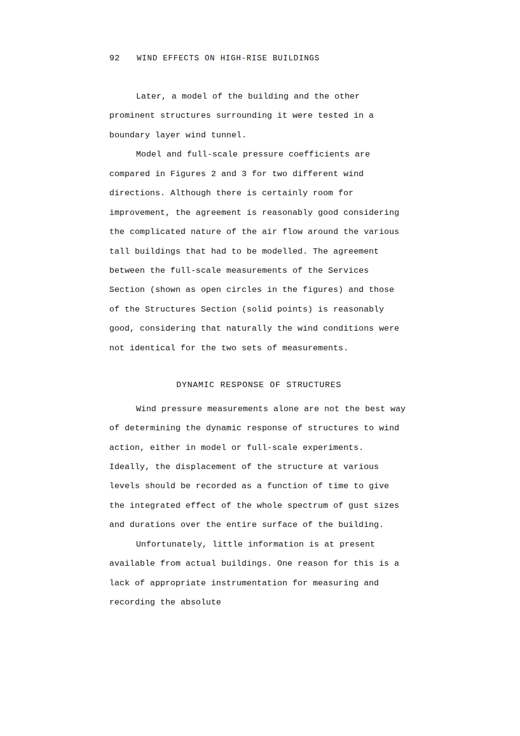92
WIND EFFECTS ON HIGH-RISE BUILDINGS
Later, a model of the building and the other prominent structures surrounding it were tested in a boundary layer wind tunnel.
Model and full-scale pressure coefficients are compared in Figures 2 and 3 for two different wind directions. Although there is certainly room for improvement, the agreement is reasonably good considering the complicated nature of the air flow around the various tall buildings that had to be modelled. The agreement between the full-scale measurements of the Services Section (shown as open circles in the figures) and those of the Structures Section (solid points) is reasonably good, considering that naturally the wind conditions were not identical for the two sets of measurements.
DYNAMIC RESPONSE OF STRUCTURES
Wind pressure measurements alone are not the best way of determining the dynamic response of structures to wind action, either in model or full-scale experiments. Ideally, the displacement of the structure at various levels should be recorded as a function of time to give the integrated effect of the whole spectrum of gust sizes and durations over the entire surface of the building.
Unfortunately, little information is at present available from actual buildings. One reason for this is a lack of appropriate instrumentation for measuring and recording the absolute